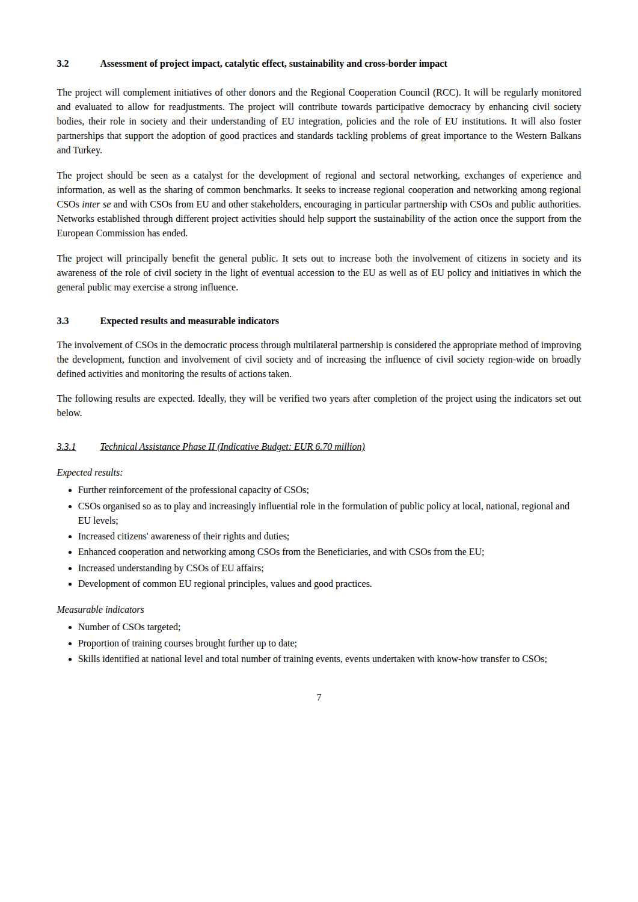3.2 Assessment of project impact, catalytic effect, sustainability and cross-border impact
The project will complement initiatives of other donors and the Regional Cooperation Council (RCC). It will be regularly monitored and evaluated to allow for readjustments. The project will contribute towards participative democracy by enhancing civil society bodies, their role in society and their understanding of EU integration, policies and the role of EU institutions. It will also foster partnerships that support the adoption of good practices and standards tackling problems of great importance to the Western Balkans and Turkey.
The project should be seen as a catalyst for the development of regional and sectoral networking, exchanges of experience and information, as well as the sharing of common benchmarks. It seeks to increase regional cooperation and networking among regional CSOs inter se and with CSOs from EU and other stakeholders, encouraging in particular partnership with CSOs and public authorities. Networks established through different project activities should help support the sustainability of the action once the support from the European Commission has ended.
The project will principally benefit the general public. It sets out to increase both the involvement of citizens in society and its awareness of the role of civil society in the light of eventual accession to the EU as well as of EU policy and initiatives in which the general public may exercise a strong influence.
3.3 Expected results and measurable indicators
The involvement of CSOs in the democratic process through multilateral partnership is considered the appropriate method of improving the development, function and involvement of civil society and of increasing the influence of civil society region-wide on broadly defined activities and monitoring the results of actions taken.
The following results are expected. Ideally, they will be verified two years after completion of the project using the indicators set out below.
3.3.1 Technical Assistance Phase II (Indicative Budget: EUR 6.70 million)
Expected results:
Further reinforcement of the professional capacity of CSOs;
CSOs organised so as to play and increasingly influential role in the formulation of public policy at local, national, regional and EU levels;
Increased citizens' awareness of their rights and duties;
Enhanced cooperation and networking among CSOs from the Beneficiaries, and with CSOs from the EU;
Increased understanding by CSOs of EU affairs;
Development of common EU regional principles, values and good practices.
Measurable indicators
Number of CSOs targeted;
Proportion of training courses brought further up to date;
Skills identified at national level and total number of training events, events undertaken with know-how transfer to CSOs;
7